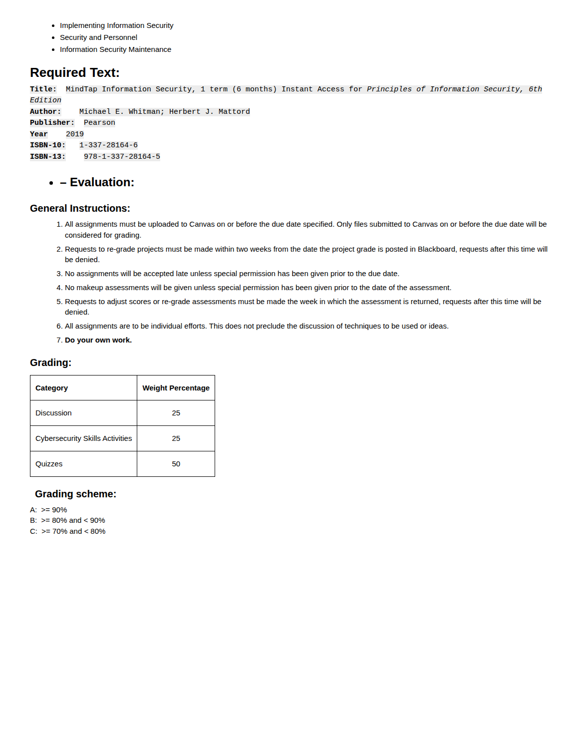Implementing Information Security
Security and Personnel
Information Security Maintenance
Required Text:
Title: MindTap Information Security, 1 term (6 months) Instant Access for Principles of Information Security, 6th Edition
Author: Michael E. Whitman; Herbert J. Mattord
Publisher: Pearson
Year 2019
ISBN-10: 1-337-28164-6
ISBN-13: 978-1-337-28164-5
– Evaluation:
General Instructions:
All assignments must be uploaded to Canvas on or before the due date specified. Only files submitted to Canvas on or before the due date will be considered for grading.
Requests to re-grade projects must be made within two weeks from the date the project grade is posted in Blackboard, requests after this time will be denied.
No assignments will be accepted late unless special permission has been given prior to the due date.
No makeup assessments will be given unless special permission has been given prior to the date of the assessment.
Requests to adjust scores or re-grade assessments must be made the week in which the assessment is returned, requests after this time will be denied.
All assignments are to be individual efforts. This does not preclude the discussion of techniques to be used or ideas.
Do your own work.
Grading:
| Category | Weight Percentage |
| --- | --- |
| Discussion | 25 |
| Cybersecurity Skills Activities | 25 |
| Quizzes | 50 |
Grading scheme:
A: >= 90%
B: >= 80% and < 90%
C: >= 70% and < 80%